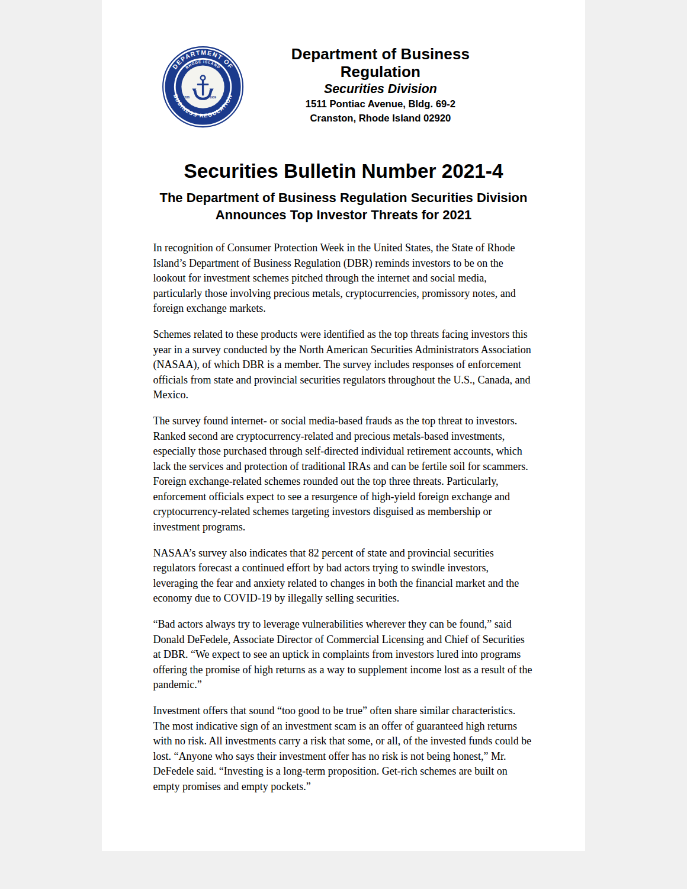Department of Business Regulation Seal DEPARTMENT OF BUSINESS REGULATION RHODE ISLAND 1636 1939
Department of Business Regulation
Securities Division
1511 Pontiac Avenue, Bldg. 69-2
Cranston, Rhode Island 02920
Securities Bulletin Number 2021-4
The Department of Business Regulation Securities Division
Announces Top Investor Threats for 2021
In recognition of Consumer Protection Week in the United States, the State of Rhode Island’s Department of Business Regulation (DBR) reminds investors to be on the lookout for investment schemes pitched through the internet and social media, particularly those involving precious metals, cryptocurrencies, promissory notes, and foreign exchange markets.
Schemes related to these products were identified as the top threats facing investors this year in a survey conducted by the North American Securities Administrators Association (NASAA), of which DBR is a member. The survey includes responses of enforcement officials from state and provincial securities regulators throughout the U.S., Canada, and Mexico.
The survey found internet- or social media-based frauds as the top threat to investors. Ranked second are cryptocurrency-related and precious metals-based investments, especially those purchased through self-directed individual retirement accounts, which lack the services and protection of traditional IRAs and can be fertile soil for scammers. Foreign exchange-related schemes rounded out the top three threats. Particularly, enforcement officials expect to see a resurgence of high-yield foreign exchange and cryptocurrency-related schemes targeting investors disguised as membership or investment programs.
NASAA’s survey also indicates that 82 percent of state and provincial securities regulators forecast a continued effort by bad actors trying to swindle investors, leveraging the fear and anxiety related to changes in both the financial market and the economy due to COVID-19 by illegally selling securities.
“Bad actors always try to leverage vulnerabilities wherever they can be found,” said Donald DeFedele, Associate Director of Commercial Licensing and Chief of Securities at DBR. “We expect to see an uptick in complaints from investors lured into programs offering the promise of high returns as a way to supplement income lost as a result of the pandemic.”
Investment offers that sound “too good to be true” often share similar characteristics. The most indicative sign of an investment scam is an offer of guaranteed high returns with no risk. All investments carry a risk that some, or all, of the invested funds could be lost. “Anyone who says their investment offer has no risk is not being honest,” Mr. DeFedele said. “Investing is a long-term proposition. Get-rich schemes are built on empty promises and empty pockets.”